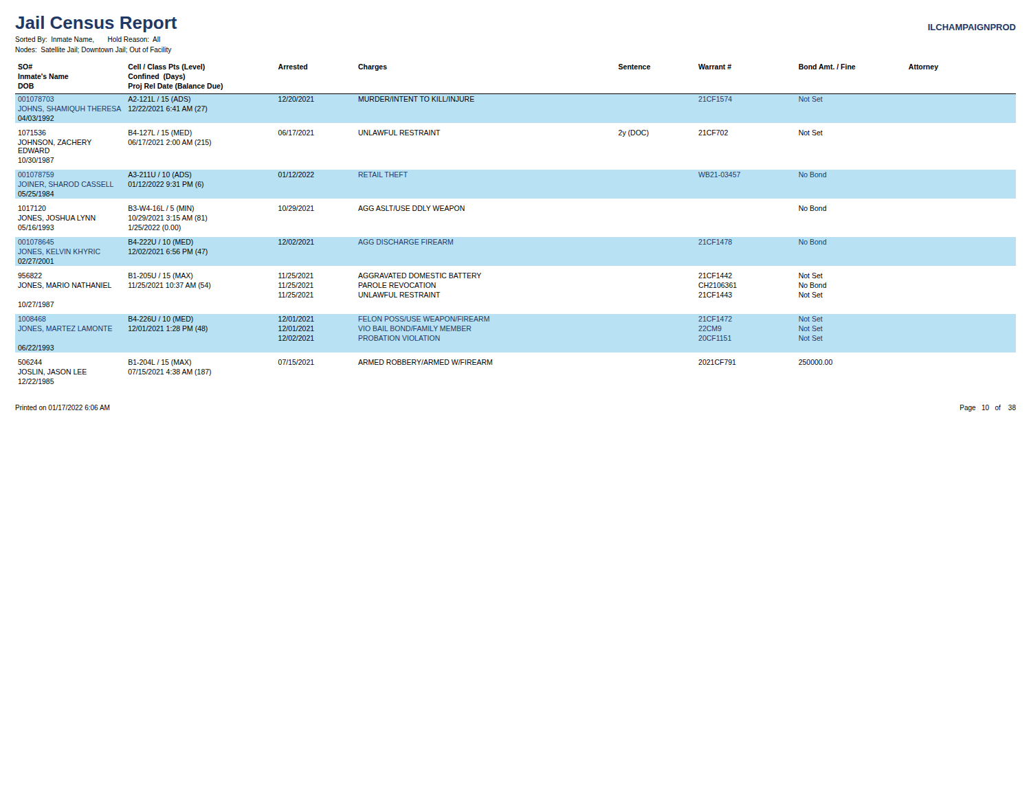ILCHAMPAIGNPROD
Jail Census Report
Sorted By: Inmate Name, Hold Reason: All
Nodes: Satellite Jail; Downtown Jail; Out of Facility
| SO# | Cell / Class Pts (Level) | Arrested | Charges | Sentence | Warrant # | Bond Amt. / Fine | Attorney |
| --- | --- | --- | --- | --- | --- | --- | --- |
| Inmate's Name | Confined (Days) | | | | | | |
| DOB | Proj Rel Date (Balance Due) | | | | | | |
| 001078703 | A2-121L / 15 (ADS) | 12/20/2021 | MURDER/INTENT TO KILL/INJURE | | 21CF1574 | Not Set | |
| JOHNS, SHAMIQUH THERESA | 12/22/2021 6:41 AM (27) | | | | | | |
| 04/03/1992 | | | | | | | |
| 1071536 | B4-127L / 15 (MED) | 06/17/2021 | UNLAWFUL RESTRAINT | 2y (DOC) | 21CF702 | Not Set | |
| JOHNSON, ZACHERY EDWARD | 06/17/2021 2:00 AM (215) | | | | | | |
| 10/30/1987 | | | | | | | |
| 001078759 | A3-211U / 10 (ADS) | 01/12/2022 | RETAIL THEFT | | WB21-03457 | No Bond | |
| JOINER, SHAROD CASSELL | 01/12/2022 9:31 PM (6) | | | | | | |
| 05/25/1984 | | | | | | | |
| 1017120 | B3-W4-16L / 5 (MIN) | 10/29/2021 | AGG ASLT/USE DDLY WEAPON | | | No Bond | |
| JONES, JOSHUA LYNN | 10/29/2021 3:15 AM (81) | | | | | | |
| 05/16/1993 | 1/25/2022 (0.00) | | | | | | |
| 001078645 | B4-222U / 10 (MED) | 12/02/2021 | AGG DISCHARGE FIREARM | | 21CF1478 | No Bond | |
| JONES, KELVIN KHYRIC | 12/02/2021 6:56 PM (47) | | | | | | |
| 02/27/2001 | | | | | | | |
| 956822 | B1-205U / 15 (MAX) | 11/25/2021 | AGGRAVATED DOMESTIC BATTERY | | 21CF1442 | Not Set | |
| JONES, MARIO NATHANIEL | 11/25/2021 10:37 AM (54) | 11/25/2021 | PAROLE REVOCATION | | CH2106361 | No Bond | |
| | | 11/25/2021 | UNLAWFUL RESTRAINT | | 21CF1443 | Not Set | |
| 10/27/1987 | | | | | | | |
| 1008468 | B4-226U / 10 (MED) | 12/01/2021 | FELON POSS/USE WEAPON/FIREARM | | 21CF1472 | Not Set | |
| JONES, MARTEZ LAMONTE | 12/01/2021 1:28 PM (48) | 12/01/2021 | VIO BAIL BOND/FAMILY MEMBER | | 22CM9 | Not Set | |
| | | 12/02/2021 | PROBATION VIOLATION | | 20CF1151 | Not Set | |
| 06/22/1993 | | | | | | | |
| 506244 | B1-204L / 15 (MAX) | 07/15/2021 | ARMED ROBBERY/ARMED W/FIREARM | | 2021CF791 | 250000.00 | |
| JOSLIN, JASON LEE | 07/15/2021 4:38 AM (187) | | | | | | |
| 12/22/1985 | | | | | | | |
Printed on 01/17/2022 6:06 AM
Page 10 of 38